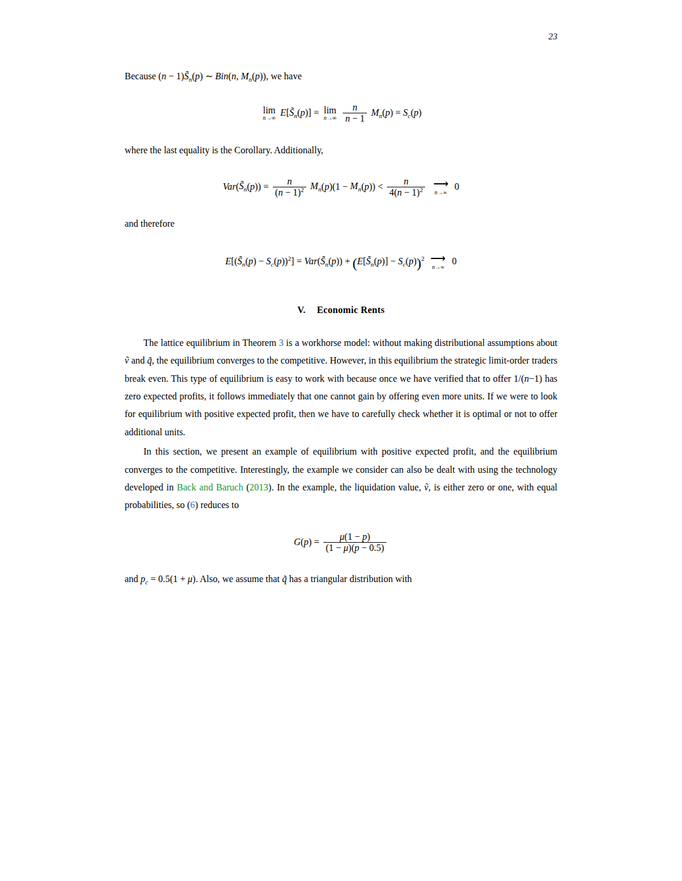23
Because (n − 1)S̃n(p) ∼ Bin(n, Mn(p)), we have
lim n→∞ E[S̃n(p)] = lim n→∞ nn − 1 Mn(p) = Sc(p)
where the last equality is the Corollary. Additionally,
Var(S̃n(p)) = n(n − 1)2 Mn(p)(1 − Mn(p)) < n 4(n − 1)2 ⟶n→∞ 0
and therefore
E[(S̃n(p) − Sc(p))2] = Var(S̃n(p)) + (E[S̃n(p)] − Sc(p))2 ⟶n→∞ 0
V. Economic Rents
The lattice equilibrium in Theorem 3 is a workhorse model: without making distributional assumptions about ṽ and q̃, the equilibrium converges to the competitive. However, in this equilibrium the strategic limit-order traders break even. This type of equilibrium is easy to work with because once we have verified that to offer 1/(n−1) has zero expected profits, it follows immediately that one cannot gain by offering even more units. If we were to look for equilibrium with positive expected profit, then we have to carefully check whether it is optimal or not to offer additional units.
In this section, we present an example of equilibrium with positive expected profit, and the equilibrium converges to the competitive. Interestingly, the example we consider can also be dealt with using the technology developed in Back and Baruch (2013). In the example, the liquidation value, ṽ, is either zero or one, with equal probabilities, so (6) reduces to
G(p) = μ(1 − p)(1 − μ)(p − 0.5)
and pc = 0.5(1 + μ). Also, we assume that q̃ has a triangular distribution with